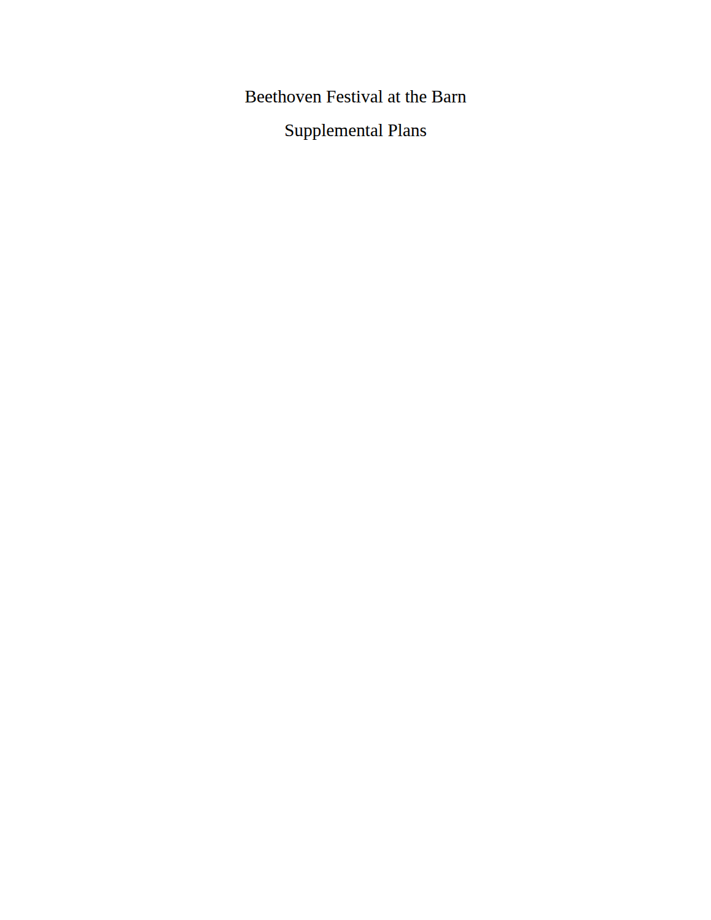Beethoven Festival at the Barn
Supplemental Plans